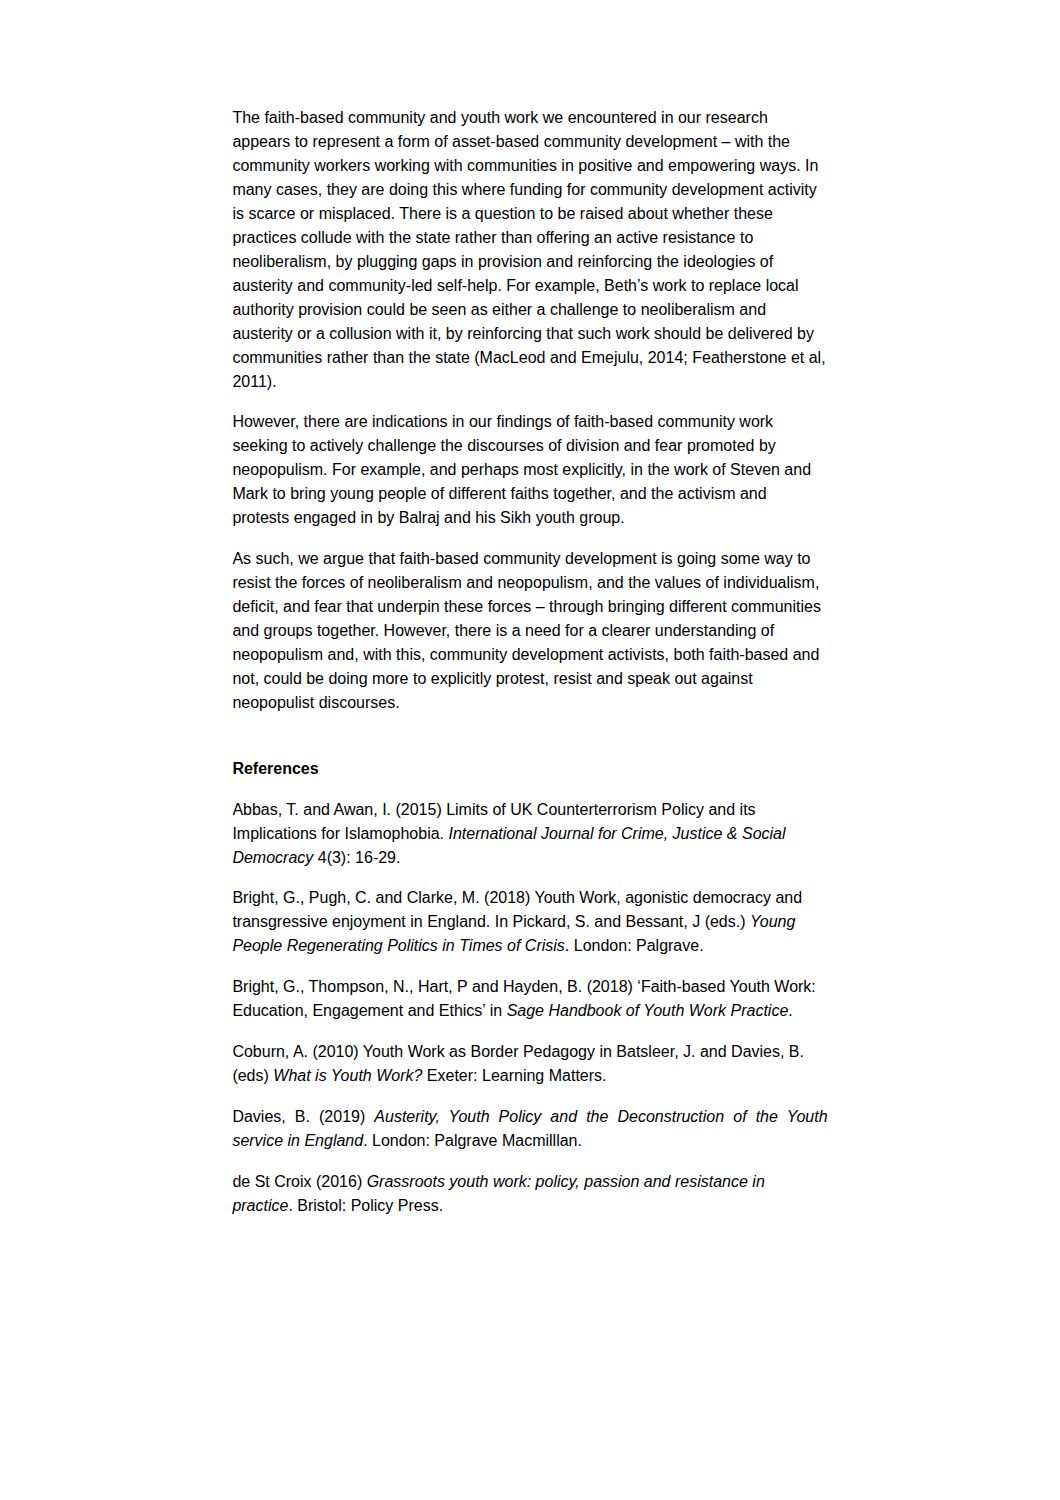The faith-based community and youth work we encountered in our research appears to represent a form of asset-based community development – with the community workers working with communities in positive and empowering ways. In many cases, they are doing this where funding for community development activity is scarce or misplaced. There is a question to be raised about whether these practices collude with the state rather than offering an active resistance to neoliberalism, by plugging gaps in provision and reinforcing the ideologies of austerity and community-led self-help. For example, Beth’s work to replace local authority provision could be seen as either a challenge to neoliberalism and austerity or a collusion with it, by reinforcing that such work should be delivered by communities rather than the state (MacLeod and Emejulu, 2014; Featherstone et al, 2011).
However, there are indications in our findings of faith-based community work seeking to actively challenge the discourses of division and fear promoted by neopopulism. For example, and perhaps most explicitly, in the work of Steven and Mark to bring young people of different faiths together, and the activism and protests engaged in by Balraj and his Sikh youth group.
As such, we argue that faith-based community development is going some way to resist the forces of neoliberalism and neopopulism, and the values of individualism, deficit, and fear that underpin these forces – through bringing different communities and groups together. However, there is a need for a clearer understanding of neopopulism and, with this, community development activists, both faith-based and not, could be doing more to explicitly protest, resist and speak out against neopopulist discourses.
References
Abbas, T. and Awan, I. (2015) Limits of UK Counterterrorism Policy and its Implications for Islamophobia. International Journal for Crime, Justice & Social Democracy 4(3): 16-29.
Bright, G., Pugh, C. and Clarke, M. (2018) Youth Work, agonistic democracy and transgressive enjoyment in England. In Pickard, S. and Bessant, J (eds.) Young People Regenerating Politics in Times of Crisis. London: Palgrave.
Bright, G., Thompson, N., Hart, P and Hayden, B. (2018) ‘Faith-based Youth Work: Education, Engagement and Ethics’ in Sage Handbook of Youth Work Practice.
Coburn, A. (2010) Youth Work as Border Pedagogy in Batsleer, J. and Davies, B. (eds) What is Youth Work? Exeter: Learning Matters.
Davies, B. (2019) Austerity, Youth Policy and the Deconstruction of the Youth service in England. London: Palgrave Macmilllan.
de St Croix (2016) Grassroots youth work: policy, passion and resistance in practice. Bristol: Policy Press.